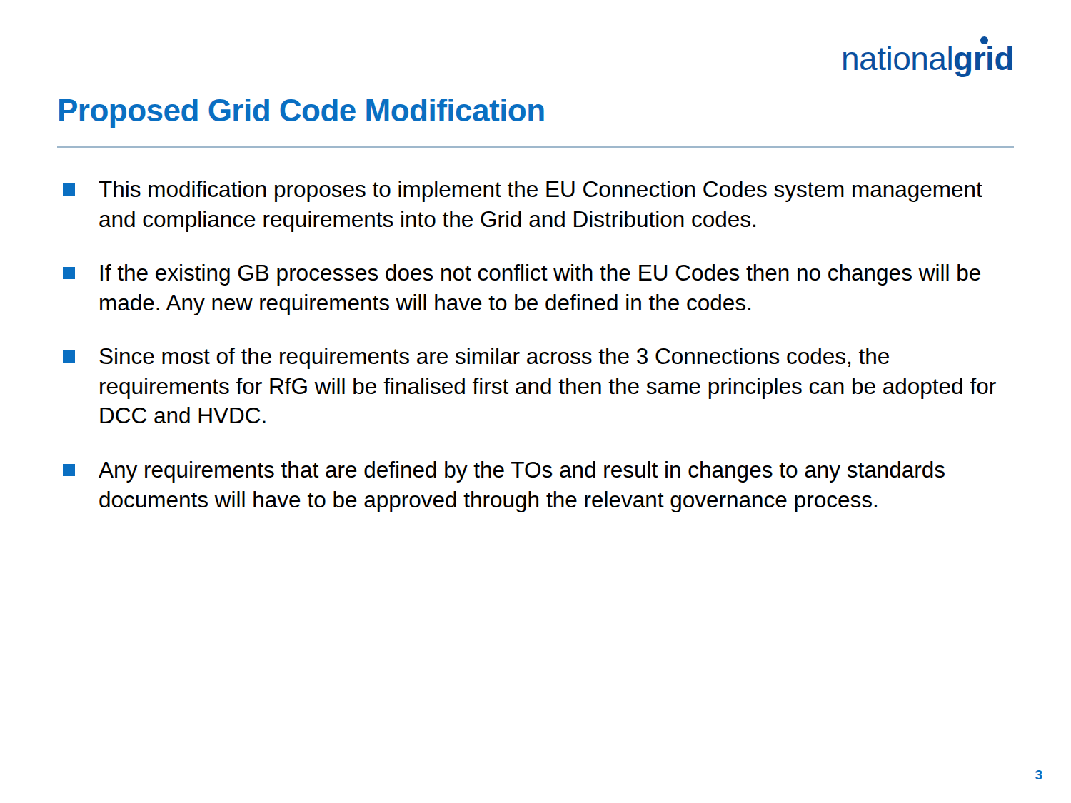nationalgrid
Proposed Grid Code Modification
This modification proposes to implement the EU Connection Codes system management and compliance requirements into the Grid and Distribution codes.
If the existing GB processes does not conflict with the EU Codes then no changes will be made. Any new requirements will have to be defined in the codes.
Since most of the requirements are similar across the 3 Connections codes, the requirements for RfG will be finalised first and then the same principles can be adopted for DCC and HVDC.
Any requirements that are defined by the TOs and result in changes to any standards documents will have to be approved through the relevant governance process.
3